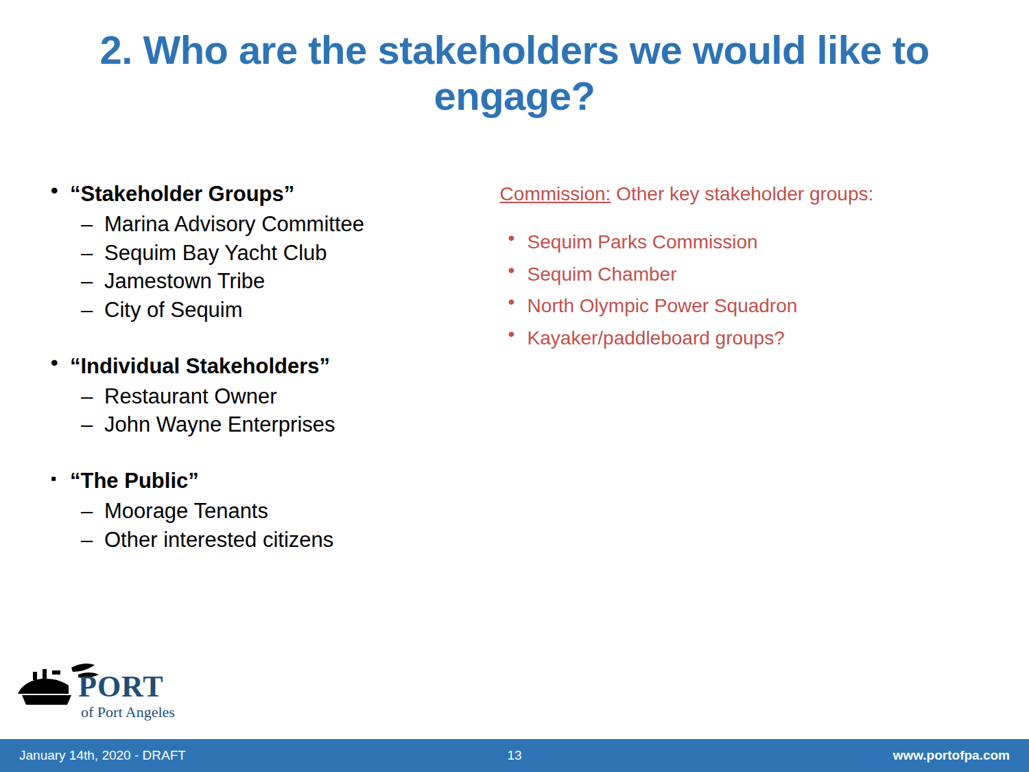2. Who are the stakeholders we would like to engage?
“Stakeholder Groups”
Marina Advisory Committee
Sequim Bay Yacht Club
Jamestown Tribe
City of Sequim
“Individual Stakeholders”
Restaurant Owner
John Wayne Enterprises
“The Public”
Moorage Tenants
Other interested citizens
Commission: Other key stakeholder groups:
Sequim Parks Commission
Sequim Chamber
North Olympic Power Squadron
Kayaker/paddleboard groups?
PORT of Port Angeles
January 14th, 2020 - DRAFT 13 www.portofpa.com